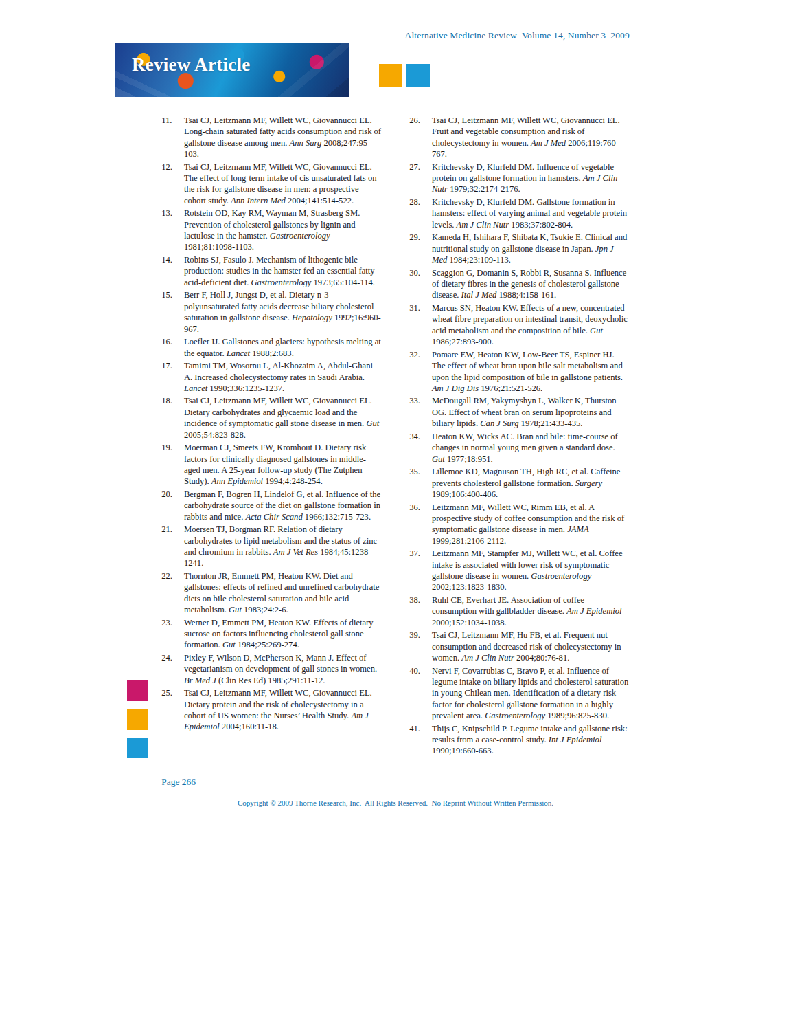Alternative Medicine Review Volume 14, Number 3 2009
Review Article
11. Tsai CJ, Leitzmann MF, Willett WC, Giovannucci EL. Long-chain saturated fatty acids consumption and risk of gallstone disease among men. Ann Surg 2008;247:95-103.
12. Tsai CJ, Leitzmann MF, Willett WC, Giovannucci EL. The effect of long-term intake of cis unsaturated fats on the risk for gallstone disease in men: a prospective cohort study. Ann Intern Med 2004;141:514-522.
13. Rotstein OD, Kay RM, Wayman M, Strasberg SM. Prevention of cholesterol gallstones by lignin and lactulose in the hamster. Gastroenterology 1981;81:1098-1103.
14. Robins SJ, Fasulo J. Mechanism of lithogenic bile production: studies in the hamster fed an essential fatty acid-deficient diet. Gastroenterology 1973;65:104-114.
15. Berr F, Holl J, Jungst D, et al. Dietary n-3 polyunsaturated fatty acids decrease biliary cholesterol saturation in gallstone disease. Hepatology 1992;16:960-967.
16. Loefler IJ. Gallstones and glaciers: hypothesis melting at the equator. Lancet 1988;2:683.
17. Tamimi TM, Wosornu L, Al-Khozaim A, Abdul-Ghani A. Increased cholecystectomy rates in Saudi Arabia. Lancet 1990;336:1235-1237.
18. Tsai CJ, Leitzmann MF, Willett WC, Giovannucci EL. Dietary carbohydrates and glycaemic load and the incidence of symptomatic gall stone disease in men. Gut 2005;54:823-828.
19. Moerman CJ, Smeets FW, Kromhout D. Dietary risk factors for clinically diagnosed gallstones in middle-aged men. A 25-year follow-up study (The Zutphen Study). Ann Epidemiol 1994;4:248-254.
20. Bergman F, Bogren H, Lindelof G, et al. Influence of the carbohydrate source of the diet on gallstone formation in rabbits and mice. Acta Chir Scand 1966;132:715-723.
21. Moersen TJ, Borgman RF. Relation of dietary carbohydrates to lipid metabolism and the status of zinc and chromium in rabbits. Am J Vet Res 1984;45:1238-1241.
22. Thornton JR, Emmett PM, Heaton KW. Diet and gallstones: effects of refined and unrefined carbohydrate diets on bile cholesterol saturation and bile acid metabolism. Gut 1983;24:2-6.
23. Werner D, Emmett PM, Heaton KW. Effects of dietary sucrose on factors influencing cholesterol gall stone formation. Gut 1984;25:269-274.
24. Pixley F, Wilson D, McPherson K, Mann J. Effect of vegetarianism on development of gall stones in women. Br Med J (Clin Res Ed) 1985;291:11-12.
25. Tsai CJ, Leitzmann MF, Willett WC, Giovannucci EL. Dietary protein and the risk of cholecystectomy in a cohort of US women: the Nurses’ Health Study. Am J Epidemiol 2004;160:11-18.
26. Tsai CJ, Leitzmann MF, Willett WC, Giovannucci EL. Fruit and vegetable consumption and risk of cholecystectomy in women. Am J Med 2006;119:760-767.
27. Kritchevsky D, Klurfeld DM. Influence of vegetable protein on gallstone formation in hamsters. Am J Clin Nutr 1979;32:2174-2176.
28. Kritchevsky D, Klurfeld DM. Gallstone formation in hamsters: effect of varying animal and vegetable protein levels. Am J Clin Nutr 1983;37:802-804.
29. Kameda H, Ishihara F, Shibata K, Tsukie E. Clinical and nutritional study on gallstone disease in Japan. Jpn J Med 1984;23:109-113.
30. Scaggion G, Domanin S, Robbi R, Susanna S. Influence of dietary fibres in the genesis of cholesterol gallstone disease. Ital J Med 1988;4:158-161.
31. Marcus SN, Heaton KW. Effects of a new, concentrated wheat fibre preparation on intestinal transit, deoxycholic acid metabolism and the composition of bile. Gut 1986;27:893-900.
32. Pomare EW, Heaton KW, Low-Beer TS, Espiner HJ. The effect of wheat bran upon bile salt metabolism and upon the lipid composition of bile in gallstone patients. Am J Dig Dis 1976;21:521-526.
33. McDougall RM, Yakymyshyn L, Walker K, Thurston OG. Effect of wheat bran on serum lipoproteins and biliary lipids. Can J Surg 1978;21:433-435.
34. Heaton KW, Wicks AC. Bran and bile: time-course of changes in normal young men given a standard dose. Gut 1977;18:951.
35. Lillemoe KD, Magnuson TH, High RC, et al. Caffeine prevents cholesterol gallstone formation. Surgery 1989;106:400-406.
36. Leitzmann MF, Willett WC, Rimm EB, et al. A prospective study of coffee consumption and the risk of symptomatic gallstone disease in men. JAMA 1999;281:2106-2112.
37. Leitzmann MF, Stampfer MJ, Willett WC, et al. Coffee intake is associated with lower risk of symptomatic gallstone disease in women. Gastroenterology 2002;123:1823-1830.
38. Ruhl CE, Everhart JE. Association of coffee consumption with gallbladder disease. Am J Epidemiol 2000;152:1034-1038.
39. Tsai CJ, Leitzmann MF, Hu FB, et al. Frequent nut consumption and decreased risk of cholecystectomy in women. Am J Clin Nutr 2004;80:76-81.
40. Nervi F, Covarrubias C, Bravo P, et al. Influence of legume intake on biliary lipids and cholesterol saturation in young Chilean men. Identification of a dietary risk factor for cholesterol gallstone formation in a highly prevalent area. Gastroenterology 1989;96:825-830.
41. Thijs C, Knipschild P. Legume intake and gallstone risk: results from a case-control study. Int J Epidemiol 1990;19:660-663.
Page 266
Copyright © 2009 Thorne Research, Inc. All Rights Reserved. No Reprint Without Written Permission.